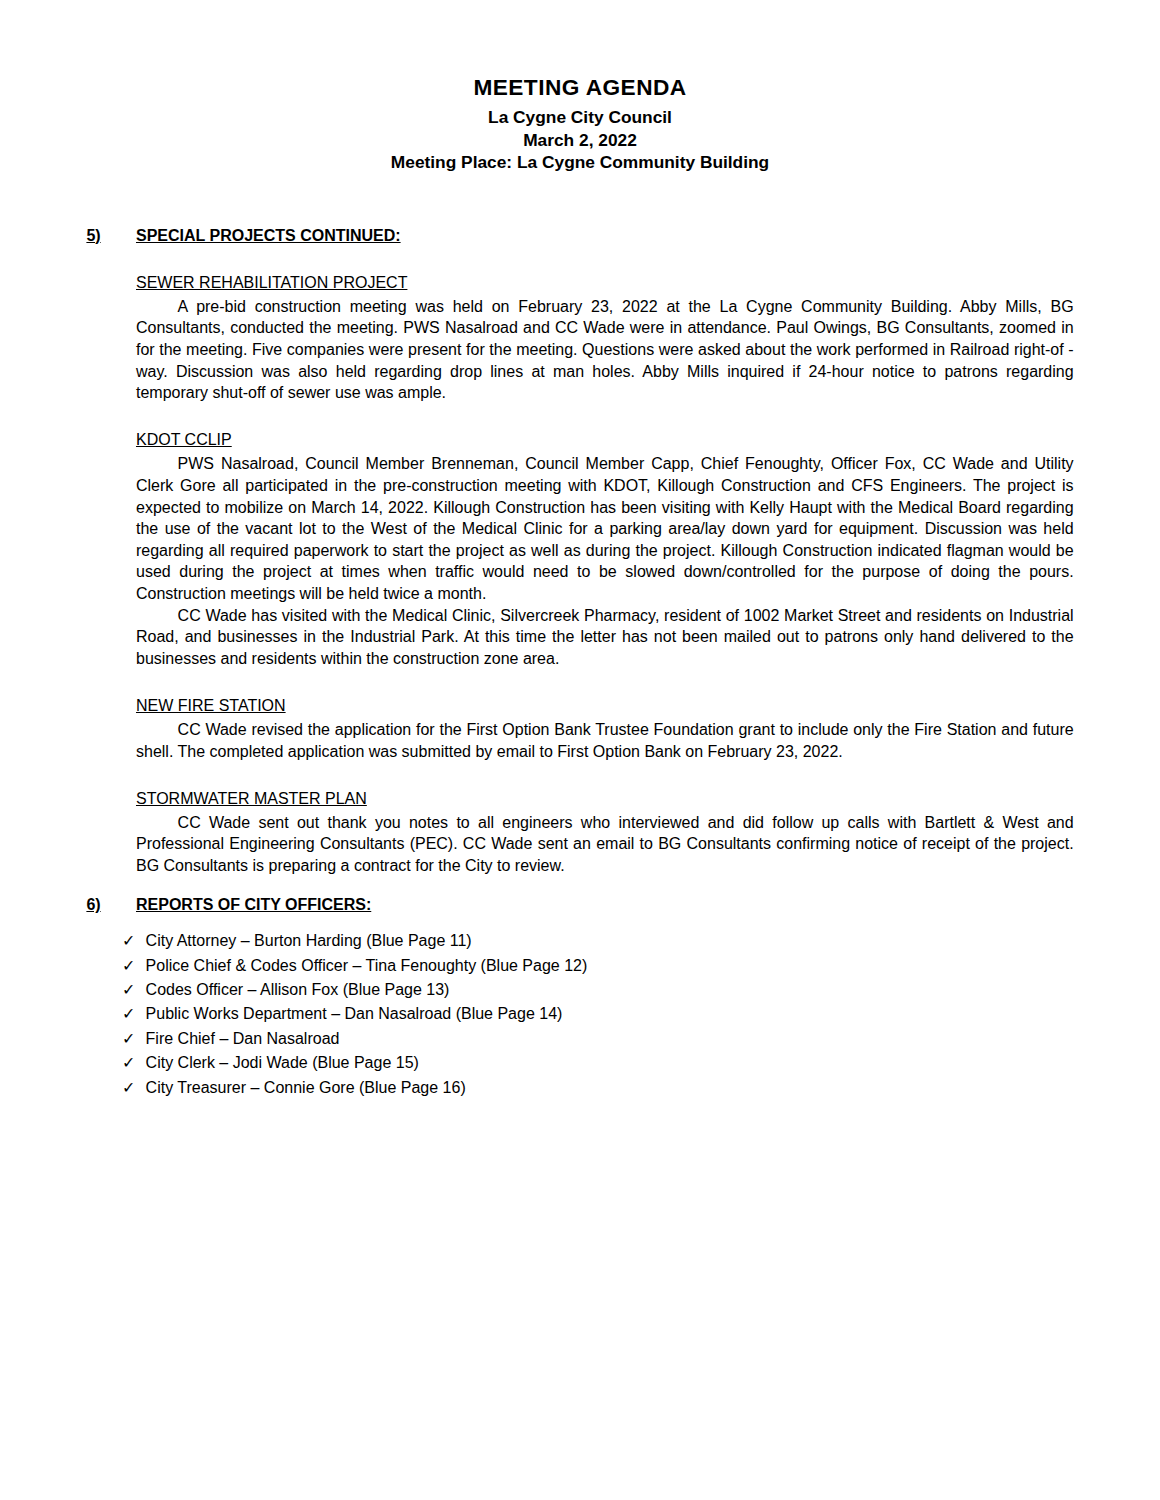MEETING AGENDA
La Cygne City Council
March 2, 2022
Meeting Place: La Cygne Community Building
5)
SPECIAL PROJECTS CONTINUED:
SEWER REHABILITATION PROJECT
A pre-bid construction meeting was held on February 23, 2022 at the La Cygne Community Building. Abby Mills, BG Consultants, conducted the meeting. PWS Nasalroad and CC Wade were in attendance. Paul Owings, BG Consultants, zoomed in for the meeting. Five companies were present for the meeting. Questions were asked about the work performed in Railroad right-of -way. Discussion was also held regarding drop lines at man holes. Abby Mills inquired if 24-hour notice to patrons regarding temporary shut-off of sewer use was ample.
KDOT CCLIP
PWS Nasalroad, Council Member Brenneman, Council Member Capp, Chief Fenoughty, Officer Fox, CC Wade and Utility Clerk Gore all participated in the pre-construction meeting with KDOT, Killough Construction and CFS Engineers. The project is expected to mobilize on March 14, 2022. Killough Construction has been visiting with Kelly Haupt with the Medical Board regarding the use of the vacant lot to the West of the Medical Clinic for a parking area/lay down yard for equipment. Discussion was held regarding all required paperwork to start the project as well as during the project. Killough Construction indicated flagman would be used during the project at times when traffic would need to be slowed down/controlled for the purpose of doing the pours. Construction meetings will be held twice a month.
CC Wade has visited with the Medical Clinic, Silvercreek Pharmacy, resident of 1002 Market Street and residents on Industrial Road, and businesses in the Industrial Park. At this time the letter has not been mailed out to patrons only hand delivered to the businesses and residents within the construction zone area.
NEW FIRE STATION
CC Wade revised the application for the First Option Bank Trustee Foundation grant to include only the Fire Station and future shell. The completed application was submitted by email to First Option Bank on February 23, 2022.
STORMWATER MASTER PLAN
CC Wade sent out thank you notes to all engineers who interviewed and did follow up calls with Bartlett & West and Professional Engineering Consultants (PEC). CC Wade sent an email to BG Consultants confirming notice of receipt of the project. BG Consultants is preparing a contract for the City to review.
6)
REPORTS OF CITY OFFICERS:
City Attorney – Burton Harding (Blue Page 11)
Police Chief & Codes Officer – Tina Fenoughty (Blue Page 12)
Codes Officer – Allison Fox (Blue Page 13)
Public Works Department – Dan Nasalroad (Blue Page 14)
Fire Chief – Dan Nasalroad
City Clerk – Jodi Wade (Blue Page 15)
City Treasurer – Connie Gore (Blue Page 16)